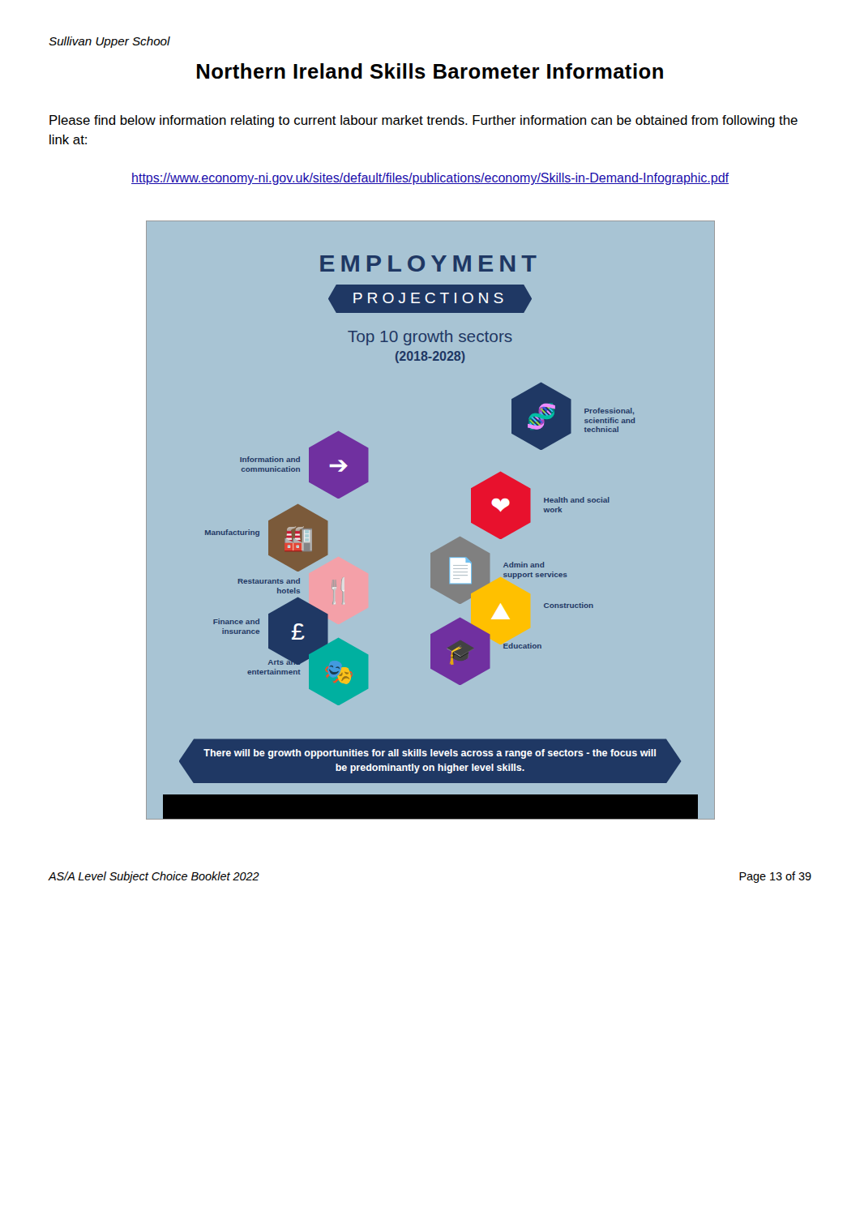Sullivan Upper School
Northern Ireland Skills Barometer Information
Please find below information relating to current labour market trends. Further information can be obtained from following the link at:
https://www.economy-ni.gov.uk/sites/default/files/publications/economy/Skills-in-Demand-Infographic.pdf
EMPLOYMENT
PROJECTIONS
Top 10 growth sectors
(2018-2028)
🧬
Professional, scientific and technical
➔
Information and communication
❤
Health and social work
🏭
Manufacturing
📄
Admin and support services
🍴
Restaurants and hotels
⛰
Construction
£
Finance and insurance
🎓
Education
🎭
Arts and entertainment
There will be growth opportunities for all skills levels across a range of sectors - the focus will be predominantly on higher level skills.
AS/A Level Subject Choice Booklet 2022
Page 13 of 39